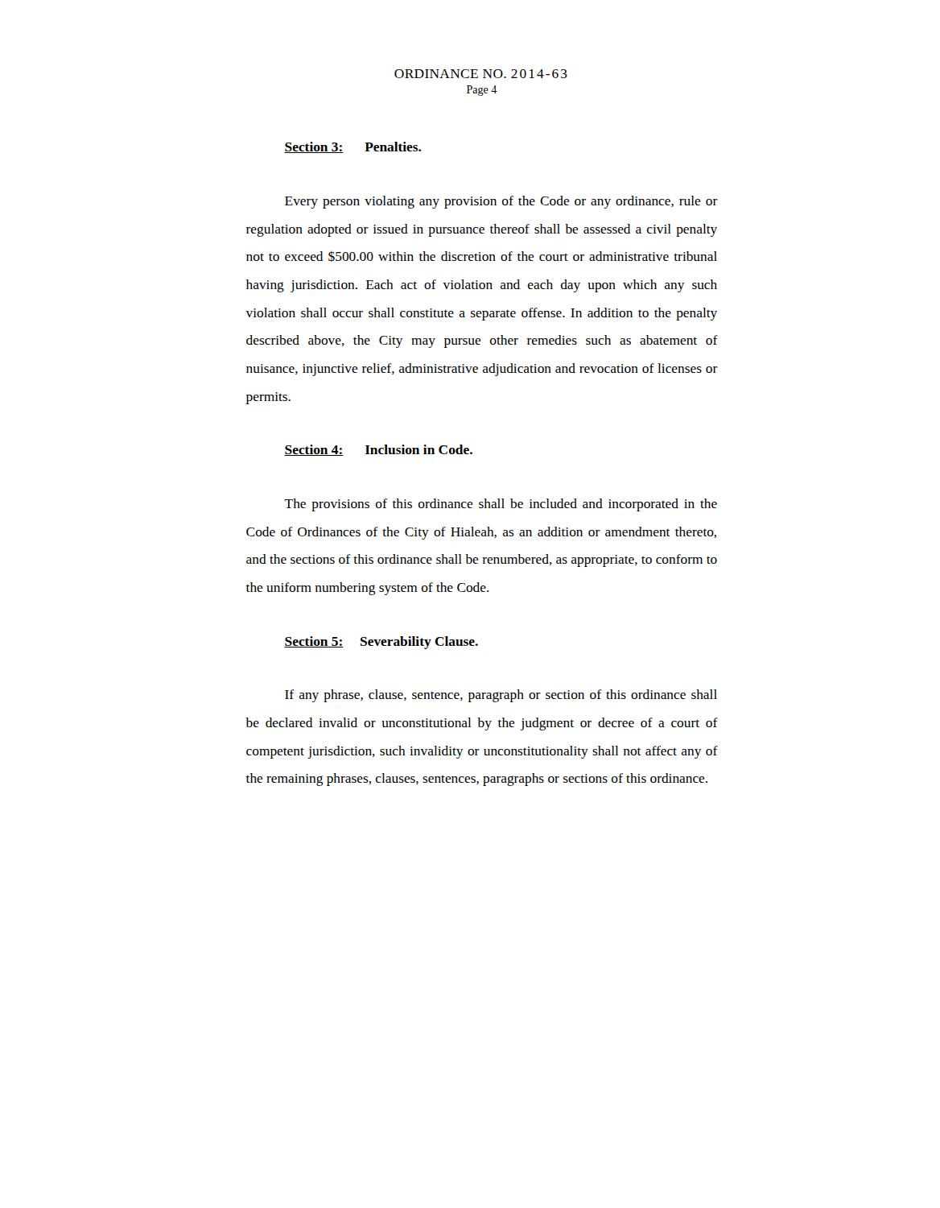ORDINANCE NO. 2014-63
Page 4
Section 3: Penalties.
Every person violating any provision of the Code or any ordinance, rule or regulation adopted or issued in pursuance thereof shall be assessed a civil penalty not to exceed $500.00 within the discretion of the court or administrative tribunal having jurisdiction. Each act of violation and each day upon which any such violation shall occur shall constitute a separate offense. In addition to the penalty described above, the City may pursue other remedies such as abatement of nuisance, injunctive relief, administrative adjudication and revocation of licenses or permits.
Section 4: Inclusion in Code.
The provisions of this ordinance shall be included and incorporated in the Code of Ordinances of the City of Hialeah, as an addition or amendment thereto, and the sections of this ordinance shall be renumbered, as appropriate, to conform to the uniform numbering system of the Code.
Section 5: Severability Clause.
If any phrase, clause, sentence, paragraph or section of this ordinance shall be declared invalid or unconstitutional by the judgment or decree of a court of competent jurisdiction, such invalidity or unconstitutionality shall not affect any of the remaining phrases, clauses, sentences, paragraphs or sections of this ordinance.